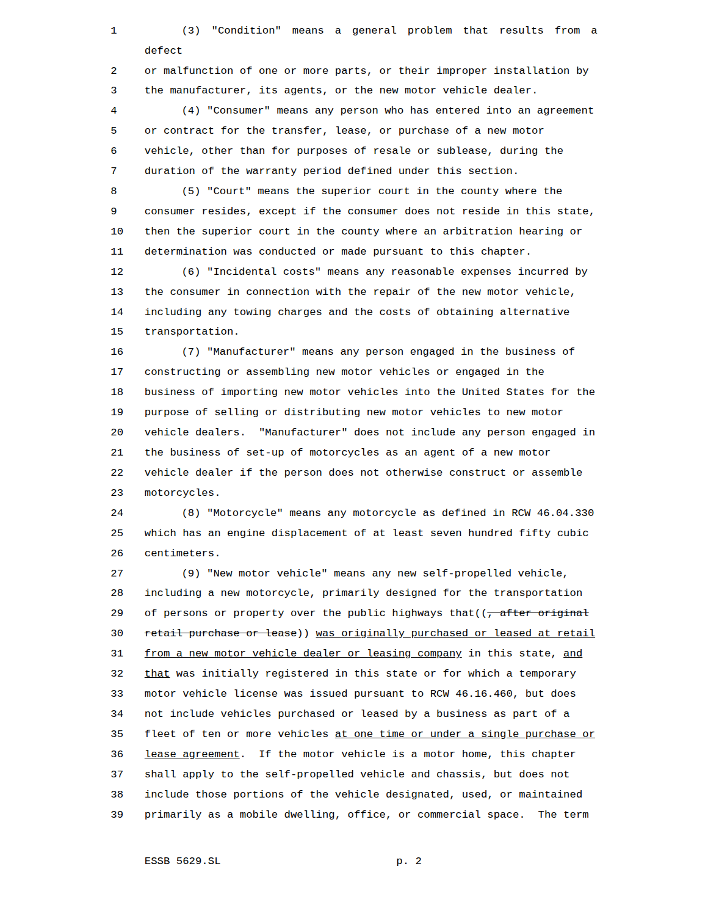(3) "Condition" means a general problem that results from a defect
or malfunction of one or more parts, or their improper installation by
the manufacturer, its agents, or the new motor vehicle dealer.
(4) "Consumer" means any person who has entered into an agreement
or contract for the transfer, lease, or purchase of a new motor
vehicle, other than for purposes of resale or sublease, during the
duration of the warranty period defined under this section.
(5) "Court" means the superior court in the county where the
consumer resides, except if the consumer does not reside in this state,
then the superior court in the county where an arbitration hearing or
determination was conducted or made pursuant to this chapter.
(6) "Incidental costs" means any reasonable expenses incurred by
the consumer in connection with the repair of the new motor vehicle,
including any towing charges and the costs of obtaining alternative
transportation.
(7) "Manufacturer" means any person engaged in the business of
constructing or assembling new motor vehicles or engaged in the
business of importing new motor vehicles into the United States for the
purpose of selling or distributing new motor vehicles to new motor
vehicle dealers. "Manufacturer" does not include any person engaged in
the business of set-up of motorcycles as an agent of a new motor
vehicle dealer if the person does not otherwise construct or assemble
motorcycles.
(8) "Motorcycle" means any motorcycle as defined in RCW 46.04.330
which has an engine displacement of at least seven hundred fifty cubic
centimeters.
(9) "New motor vehicle" means any new self-propelled vehicle,
including a new motorcycle, primarily designed for the transportation
of persons or property over the public highways that((, after original
retail purchase or lease)) was originally purchased or leased at retail
from a new motor vehicle dealer or leasing company in this state, and
that was initially registered in this state or for which a temporary
motor vehicle license was issued pursuant to RCW 46.16.460, but does
not include vehicles purchased or leased by a business as part of a
fleet of ten or more vehicles at one time or under a single purchase or
lease agreement. If the motor vehicle is a motor home, this chapter
shall apply to the self-propelled vehicle and chassis, but does not
include those portions of the vehicle designated, used, or maintained
primarily as a mobile dwelling, office, or commercial space. The term
ESSB 5629.SL
p. 2